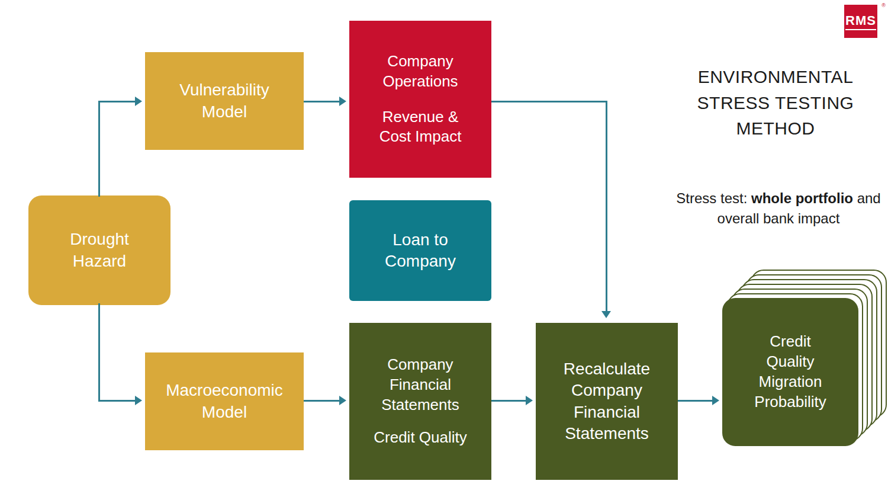RMS
®
ENVIRONMENTAL
STRESS TESTING
METHOD
Stress test: whole portfolio and overall bank impact
Drought
Hazard
Vulnerability
Model
Macroeconomic
Model
Company
Operations
Revenue &
Cost Impact
Loan to
Company
Company
Financial
Statements
Credit Quality
Recalculate
Company
Financial
Statements
Credit
Quality
Migration
Probability